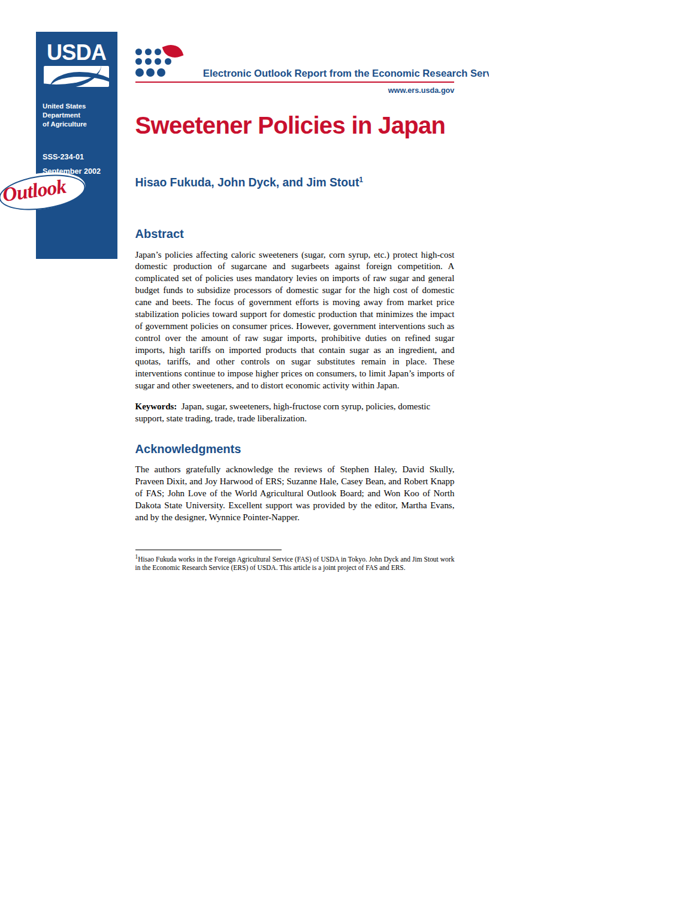USDA
United States
Department
of Agriculture
SSS-234-01
September 2002
Outlook
Electronic Outlook Report from the Economic Research Service
www.ers.usda.gov
Sweetener Policies in Japan
Hisao Fukuda, John Dyck, and Jim Stout1
Abstract
Japan’s policies affecting caloric sweeteners (sugar, corn syrup, etc.) protect high-cost domestic production of sugarcane and sugarbeets against foreign competition. A complicated set of policies uses mandatory levies on imports of raw sugar and general budget funds to subsidize processors of domestic sugar for the high cost of domestic cane and beets. The focus of government efforts is moving away from market price stabilization policies toward support for domestic production that minimizes the impact of government policies on consumer prices. However, government interventions such as control over the amount of raw sugar imports, prohibitive duties on refined sugar imports, high tariffs on imported products that contain sugar as an ingredient, and quotas, tariffs, and other controls on sugar substitutes remain in place. These interventions continue to impose higher prices on consumers, to limit Japan’s imports of sugar and other sweeteners, and to distort economic activity within Japan.
Keywords: Japan, sugar, sweeteners, high-fructose corn syrup, policies, domestic support, state trading, trade, trade liberalization.
Acknowledgments
The authors gratefully acknowledge the reviews of Stephen Haley, David Skully, Praveen Dixit, and Joy Harwood of ERS; Suzanne Hale, Casey Bean, and Robert Knapp of FAS; John Love of the World Agricultural Outlook Board; and Won Koo of North Dakota State University. Excellent support was provided by the editor, Martha Evans, and by the designer, Wynnice Pointer-Napper.
1Hisao Fukuda works in the Foreign Agricultural Service (FAS) of USDA in Tokyo. John Dyck and Jim Stout work in the Economic Research Service (ERS) of USDA. This article is a joint project of FAS and ERS.